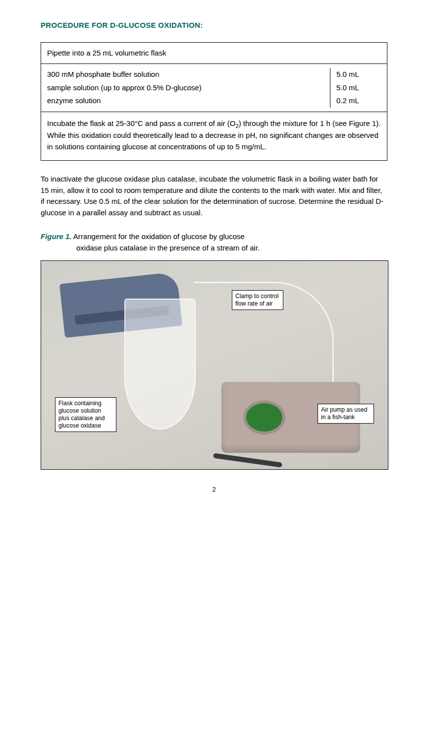Procedure for D-Glucose Oxidation:
Pipette into a 25 mL volumetric flask
| 300 mM phosphate buffer solution | 5.0 mL |
| sample solution (up to approx 0.5% D-glucose) | 5.0 mL |
| enzyme solution | 0.2 mL |
Incubate the flask at 25-30°C and pass a current of air (O2) through the mixture for 1 h (see Figure 1). While this oxidation could theoretically lead to a decrease in pH, no significant changes are observed in solutions containing glucose at concentrations of up to 5 mg/mL.
To inactivate the glucose oxidase plus catalase, incubate the volumetric flask in a boiling water bath for 15 min, allow it to cool to room temperature and dilute the contents to the mark with water. Mix and filter, if necessary. Use 0.5 mL of the clear solution for the determination of sucrose. Determine the residual D-glucose in a parallel assay and subtract as usual.
Figure 1. Arrangement for the oxidation of glucose by glucose oxidase plus catalase in the presence of a stream of air.
Clamp to control flow rate of air
Flask containing glucose solution plus catalase and glucose oxidase
Air pump as used in a fish-tank
2